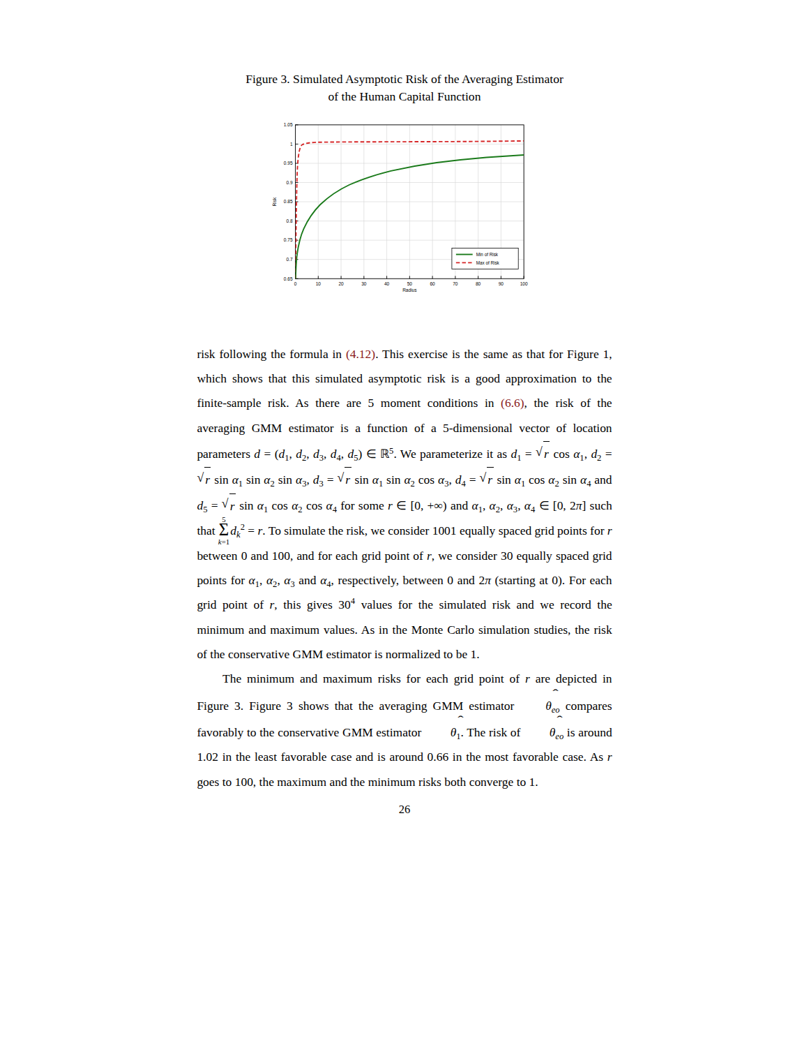Figure 3. Simulated Asymptotic Risk of the Averaging Estimator
of the Human Capital Function
0.65 0.7 0.75 0.8 0.85 0.9 0.95 1 1.05 0 10 20 30 40 50 60 70 80 90 100 Radius Risk Min of Risk Max of Risk
risk following the formula in (4.12). This exercise is the same as that for Figure 1, which shows that this simulated asymptotic risk is a good approximation to the finite-sample risk. As there are 5 moment conditions in (6.6), the risk of the averaging GMM estimator is a function of a 5-dimensional vector of location parameters d = (d1, d2, d3, d4, d5) ∈ ℝ5. We parameterize it as d1 = r cos α1, d2 = r sin α1 sin α2 sin α3, d3 = r sin α1 sin α2 cos α3, d4 = r sin α1 cos α2 sin α4 and d5 = r sin α1 cos α2 cos α4 for some r ∈ [0, +∞) and α1, α2, α3, α4 ∈ [0, 2π] such that 5 Σk=1 dk2 = r. To simulate the risk, we consider 1001 equally spaced grid points for r between 0 and 100, and for each grid point of r, we consider 30 equally spaced grid points for α1, α2, α3 and α4, respectively, between 0 and 2π (starting at 0). For each grid point of r, this gives 304 values for the simulated risk and we record the minimum and maximum values. As in the Monte Carlo simulation studies, the risk of the conservative GMM estimator is normalized to be 1.
The minimum and maximum risks for each grid point of r are depicted in Figure 3. Figure 3 shows that the averaging GMM estimator ̂θeo compares favorably to the conservative GMM estimator ̂θ1. The risk of ̂θeo is around 1.02 in the least favorable case and is around 0.66 in the most favorable case. As r goes to 100, the maximum and the minimum risks both converge to 1.
26